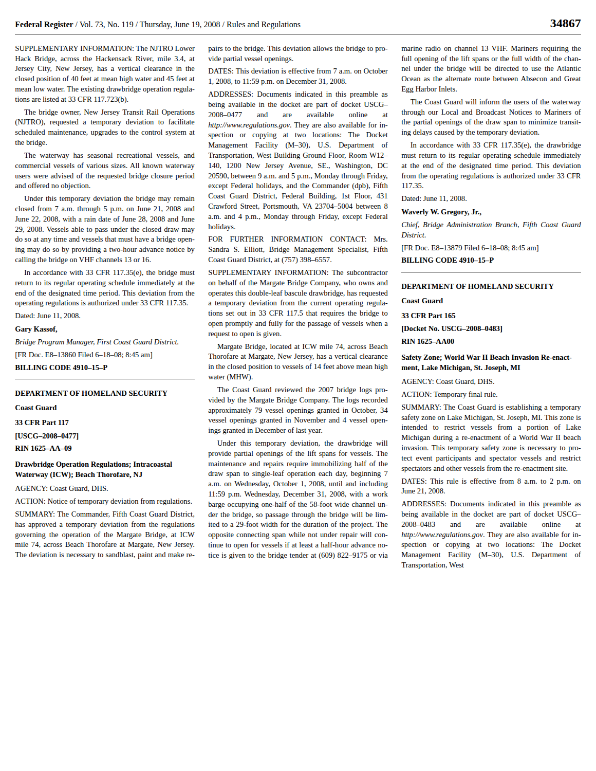Federal Register / Vol. 73, No. 119 / Thursday, June 19, 2008 / Rules and Regulations
34867
SUPPLEMENTARY INFORMATION: The NJTRO Lower Hack Bridge, across the Hackensack River, mile 3.4, at Jersey City, New Jersey, has a vertical clearance in the closed position of 40 feet at mean high water and 45 feet at mean low water. The existing drawbridge operation regulations are listed at 33 CFR 117.723(b).
The bridge owner, New Jersey Transit Rail Operations (NJTRO), requested a temporary deviation to facilitate scheduled maintenance, upgrades to the control system at the bridge.
The waterway has seasonal recreational vessels, and commercial vessels of various sizes. All known waterway users were advised of the requested bridge closure period and offered no objection.
Under this temporary deviation the bridge may remain closed from 7 a.m. through 5 p.m. on June 21, 2008 and June 22, 2008, with a rain date of June 28, 2008 and June 29, 2008. Vessels able to pass under the closed draw may do so at any time and vessels that must have a bridge opening may do so by providing a two-hour advance notice by calling the bridge on VHF channels 13 or 16.
In accordance with 33 CFR 117.35(e), the bridge must return to its regular operating schedule immediately at the end of the designated time period. This deviation from the operating regulations is authorized under 33 CFR 117.35.
Dated: June 11, 2008.
Gary Kassof,
Bridge Program Manager, First Coast Guard District.
[FR Doc. E8–13860 Filed 6–18–08; 8:45 am]
BILLING CODE 4910–15–P
DEPARTMENT OF HOMELAND SECURITY
Coast Guard
33 CFR Part 117
[USCG–2008–0477]
RIN 1625–AA–09
Drawbridge Operation Regulations; Intracoastal Waterway (ICW); Beach Thorofare, NJ
AGENCY: Coast Guard, DHS.
ACTION: Notice of temporary deviation from regulations.
SUMMARY: The Commander, Fifth Coast Guard District, has approved a temporary deviation from the regulations governing the operation of the Margate Bridge, at ICW mile 74, across Beach Thorofare at Margate, New Jersey. The deviation is necessary to sandblast, paint and make repairs to the bridge. This deviation allows the bridge to provide partial vessel openings.
DATES: This deviation is effective from 7 a.m. on October 1, 2008, to 11:59 p.m. on December 31, 2008.
ADDRESSES: Documents indicated in this preamble as being available in the docket are part of docket USCG–2008–0477 and are available online at http://www.regulations.gov. They are also available for inspection or copying at two locations: The Docket Management Facility (M–30), U.S. Department of Transportation, West Building Ground Floor, Room W12–140, 1200 New Jersey Avenue, SE., Washington, DC 20590, between 9 a.m. and 5 p.m., Monday through Friday, except Federal holidays, and the Commander (dpb), Fifth Coast Guard District, Federal Building, 1st Floor, 431 Crawford Street, Portsmouth, VA 23704–5004 between 8 a.m. and 4 p.m., Monday through Friday, except Federal holidays.
FOR FURTHER INFORMATION CONTACT: Mrs. Sandra S. Elliott, Bridge Management Specialist, Fifth Coast Guard District, at (757) 398–6557.
SUPPLEMENTARY INFORMATION: The subcontractor on behalf of the Margate Bridge Company, who owns and operates this double-leaf bascule drawbridge, has requested a temporary deviation from the current operating regulations set out in 33 CFR 117.5 that requires the bridge to open promptly and fully for the passage of vessels when a request to open is given.
Margate Bridge, located at ICW mile 74, across Beach Thorofare at Margate, New Jersey, has a vertical clearance in the closed position to vessels of 14 feet above mean high water (MHW).
The Coast Guard reviewed the 2007 bridge logs provided by the Margate Bridge Company. The logs recorded approximately 79 vessel openings granted in October, 34 vessel openings granted in November and 4 vessel openings granted in December of last year.
Under this temporary deviation, the drawbridge will provide partial openings of the lift spans for vessels. The maintenance and repairs require immobilizing half of the draw span to single-leaf operation each day, beginning 7 a.m. on Wednesday, October 1, 2008, until and including 11:59 p.m. Wednesday, December 31, 2008, with a work barge occupying one-half of the 58-foot wide channel under the bridge, so passage through the bridge will be limited to a 29-foot width for the duration of the project. The opposite connecting span while not under repair will continue to open for vessels if at least a half-hour advance notice is given to the bridge tender at (609) 822–9175 or via marine radio on channel 13 VHF. Mariners requiring the full opening of the lift spans or the full width of the channel under the bridge will be directed to use the Atlantic Ocean as the alternate route between Absecon and Great Egg Harbor Inlets.
The Coast Guard will inform the users of the waterway through our Local and Broadcast Notices to Mariners of the partial openings of the draw span to minimize transiting delays caused by the temporary deviation.
In accordance with 33 CFR 117.35(e), the drawbridge must return to its regular operating schedule immediately at the end of the designated time period. This deviation from the operating regulations is authorized under 33 CFR 117.35.
Dated: June 11, 2008.
Waverly W. Gregory, Jr.,
Chief, Bridge Administration Branch, Fifth Coast Guard District.
[FR Doc. E8–13879 Filed 6–18–08; 8:45 am]
BILLING CODE 4910–15–P
DEPARTMENT OF HOMELAND SECURITY
Coast Guard
33 CFR Part 165
[Docket No. USCG–2008–0483]
RIN 1625–AA00
Safety Zone; World War II Beach Invasion Re-enactment, Lake Michigan, St. Joseph, MI
AGENCY: Coast Guard, DHS.
ACTION: Temporary final rule.
SUMMARY: The Coast Guard is establishing a temporary safety zone on Lake Michigan, St. Joseph, MI. This zone is intended to restrict vessels from a portion of Lake Michigan during a re-enactment of a World War II beach invasion. This temporary safety zone is necessary to protect event participants and spectator vessels and restrict spectators and other vessels from the re-enactment site.
DATES: This rule is effective from 8 a.m. to 2 p.m. on June 21, 2008.
ADDRESSES: Documents indicated in this preamble as being available in the docket are part of docket USCG–2008–0483 and are available online at http://www.regulations.gov. They are also available for inspection or copying at two locations: The Docket Management Facility (M–30), U.S. Department of Transportation, West